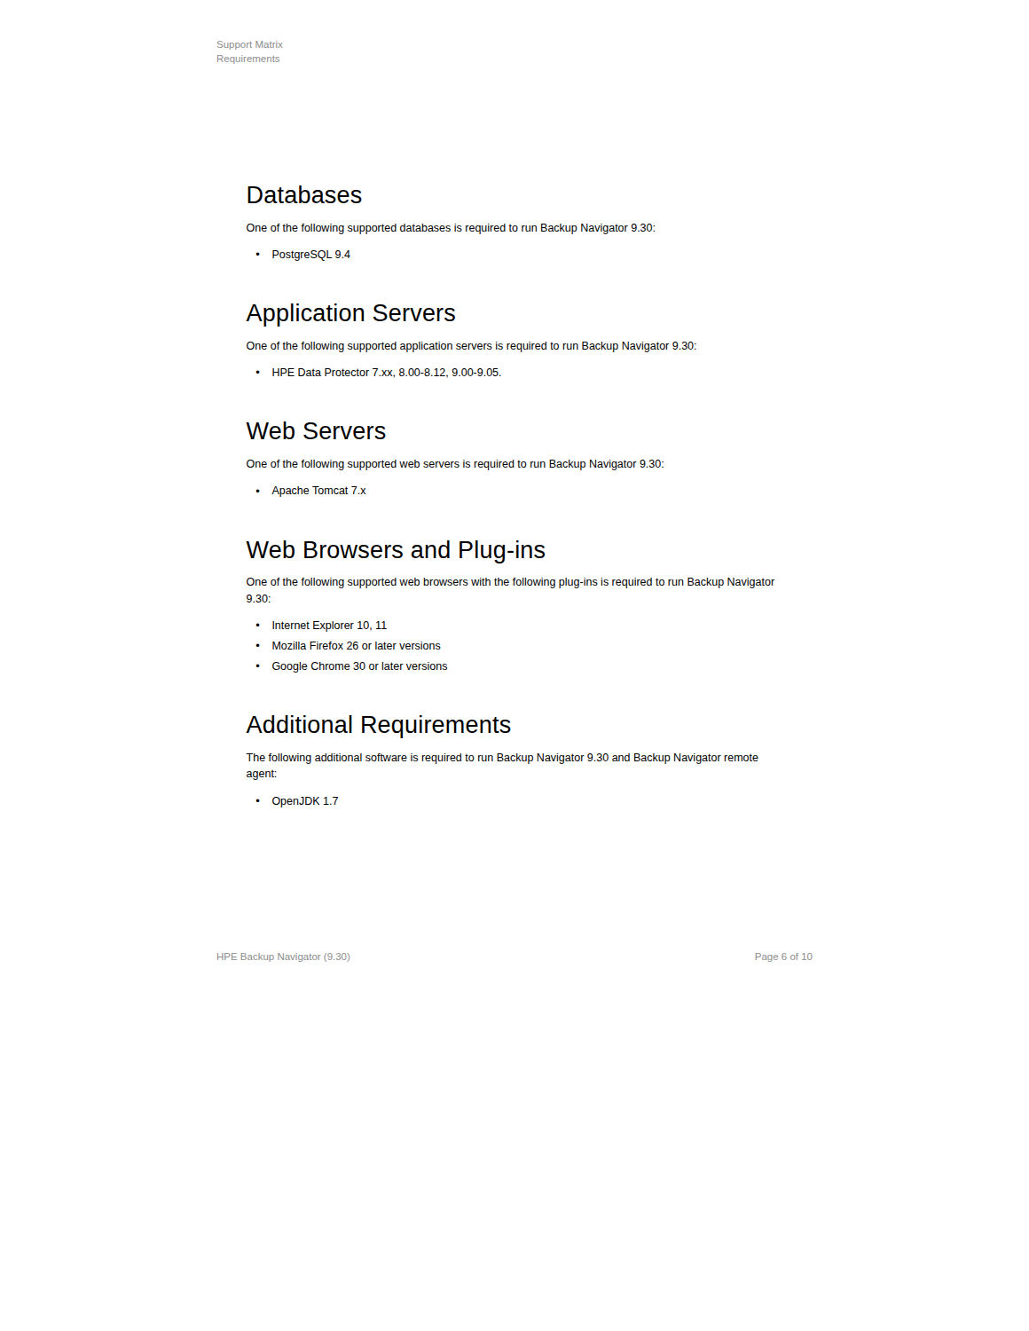Support Matrix
Requirements
Databases
One of the following supported databases is required to run Backup Navigator 9.30:
PostgreSQL 9.4
Application Servers
One of the following supported application servers is required to run Backup Navigator 9.30:
HPE Data Protector 7.xx, 8.00-8.12, 9.00-9.05.
Web Servers
One of the following supported web servers is required to run Backup Navigator 9.30:
Apache Tomcat 7.x
Web Browsers and Plug-ins
One of the following supported web browsers with the following plug-ins is required to run Backup Navigator 9.30:
Internet Explorer 10, 11
Mozilla Firefox 26 or later versions
Google Chrome 30 or later versions
Additional Requirements
The following additional software is required to run Backup Navigator 9.30 and Backup Navigator remote agent:
OpenJDK 1.7
HPE Backup Navigator (9.30)
Page 6 of 10